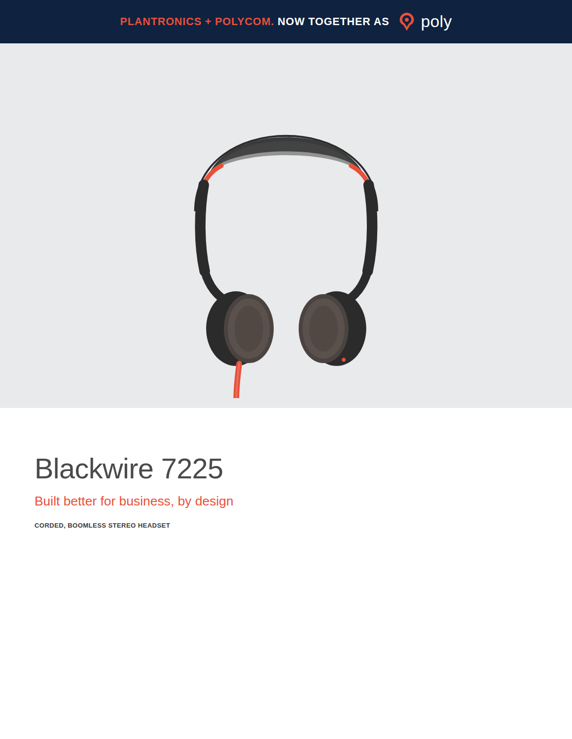PLANTRONICS + POLYCOM. NOW TOGETHER AS
Poly propeller mark poly
Blackwire 7225 corded boomless stereo headset Front view of a black over-ear stereo headset with padded headband, leatherette ear cushions and a red cable descending from the left ear cup.
Blackwire 7225
Built better for business, by design
CORDED, BOOMLESS STEREO HEADSET